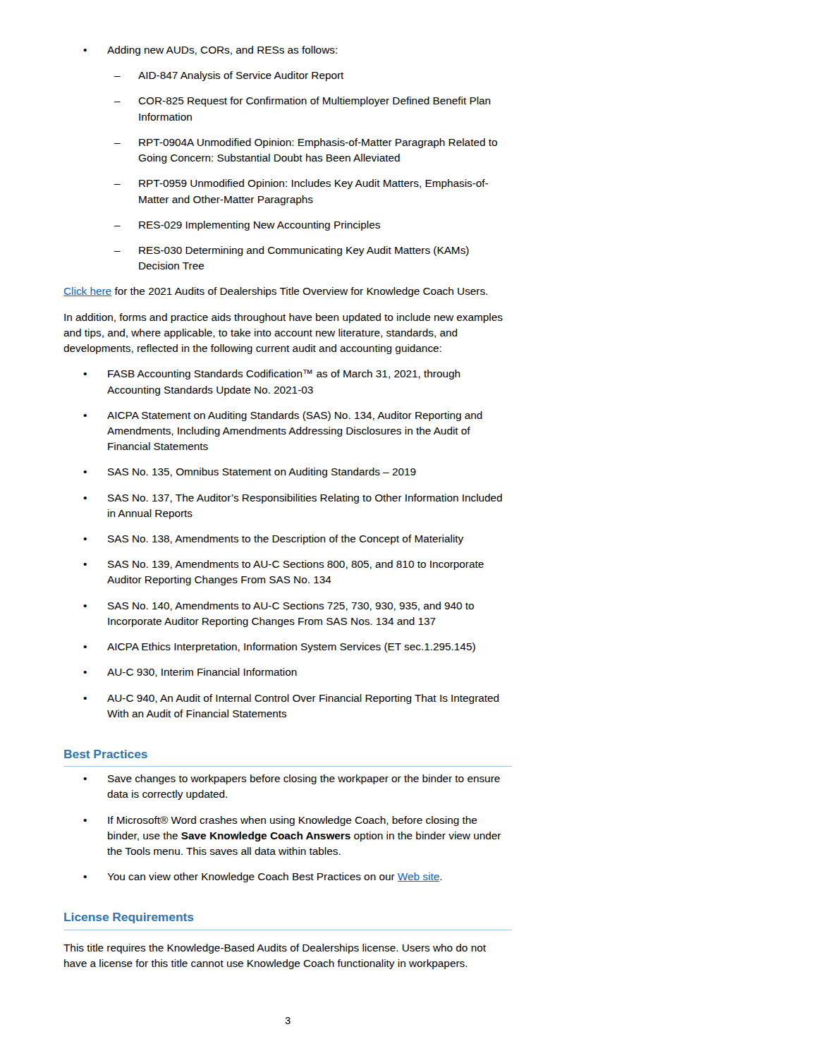Adding new AUDs, CORs, and RESs as follows:
AID-847 Analysis of Service Auditor Report
COR-825 Request for Confirmation of Multiemployer Defined Benefit Plan Information
RPT-0904A Unmodified Opinion: Emphasis-of-Matter Paragraph Related to Going Concern: Substantial Doubt has Been Alleviated
RPT-0959 Unmodified Opinion: Includes Key Audit Matters, Emphasis-of-Matter and Other-Matter Paragraphs
RES-029 Implementing New Accounting Principles
RES-030 Determining and Communicating Key Audit Matters (KAMs) Decision Tree
Click here for the 2021 Audits of Dealerships Title Overview for Knowledge Coach Users.
In addition, forms and practice aids throughout have been updated to include new examples and tips, and, where applicable, to take into account new literature, standards, and developments, reflected in the following current audit and accounting guidance:
FASB Accounting Standards Codification™ as of March 31, 2021, through Accounting Standards Update No. 2021-03
AICPA Statement on Auditing Standards (SAS) No. 134, Auditor Reporting and Amendments, Including Amendments Addressing Disclosures in the Audit of Financial Statements
SAS No. 135, Omnibus Statement on Auditing Standards – 2019
SAS No. 137, The Auditor’s Responsibilities Relating to Other Information Included in Annual Reports
SAS No. 138, Amendments to the Description of the Concept of Materiality
SAS No. 139, Amendments to AU-C Sections 800, 805, and 810 to Incorporate Auditor Reporting Changes From SAS No. 134
SAS No. 140, Amendments to AU-C Sections 725, 730, 930, 935, and 940 to Incorporate Auditor Reporting Changes From SAS Nos. 134 and 137
AICPA Ethics Interpretation, Information System Services (ET sec.1.295.145)
AU-C 930, Interim Financial Information
AU-C 940, An Audit of Internal Control Over Financial Reporting That Is Integrated With an Audit of Financial Statements
Best Practices
Save changes to workpapers before closing the workpaper or the binder to ensure data is correctly updated.
If Microsoft® Word crashes when using Knowledge Coach, before closing the binder, use the Save Knowledge Coach Answers option in the binder view under the Tools menu. This saves all data within tables.
You can view other Knowledge Coach Best Practices on our Web site.
License Requirements
This title requires the Knowledge-Based Audits of Dealerships license. Users who do not have a license for this title cannot use Knowledge Coach functionality in workpapers.
3